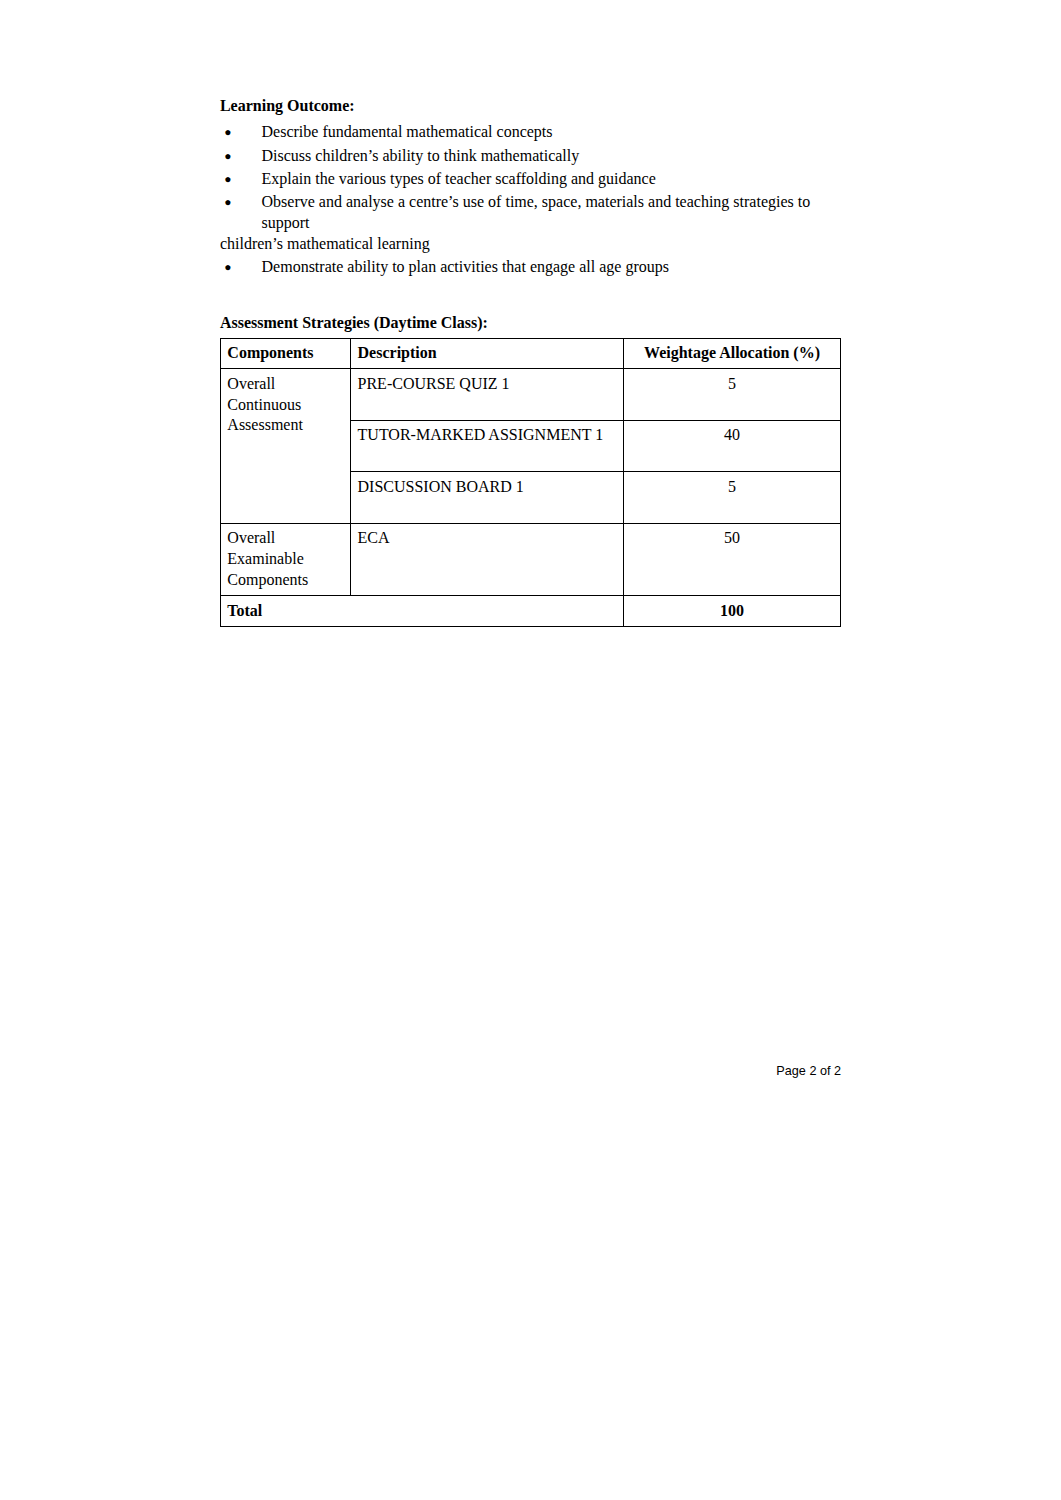Learning Outcome:
Describe fundamental mathematical concepts
Discuss children’s ability to think mathematically
Explain the various types of teacher scaffolding and guidance
Observe and analyse a centre’s use of time, space, materials and teaching strategies to support children’s mathematical learning
Demonstrate ability to plan activities that engage all age groups
Assessment Strategies (Daytime Class):
| Components | Description | Weightage Allocation (%) |
| --- | --- | --- |
| Overall Continuous Assessment | PRE-COURSE QUIZ 1 | 5 |
| TUTOR-MARKED ASSIGNMENT 1 | 40 |
| DISCUSSION BOARD 1 | 5 |
| Overall Examinable Components | ECA | 50 |
| Total | 100 |
Page 2 of 2